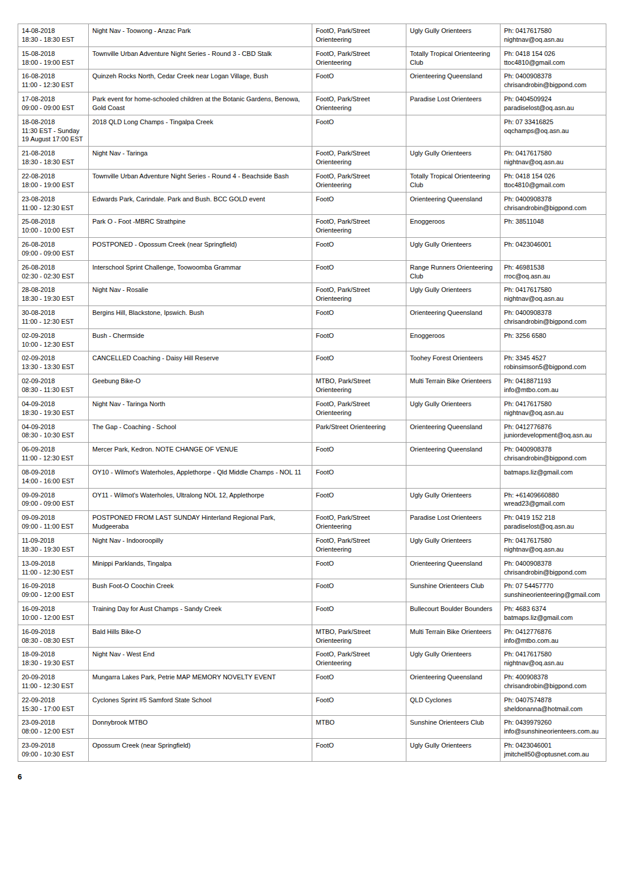| 14-08-2018 18:30 - 18:30 EST | Night Nav - Toowong - Anzac Park | FootO, Park/Street Orienteering | Ugly Gully Orienteers | Ph: 0417617580 nightnav@oq.asn.au |
| 15-08-2018 18:00 - 19:00 EST | Townville Urban Adventure Night Series - Round 3 - CBD Stalk | FootO, Park/Street Orienteering | Totally Tropical Orienteering Club | Ph: 0418 154 026 ttoc4810@gmail.com |
| 16-08-2018 11:00 - 12:30 EST | Quinzeh Rocks North, Cedar Creek near Logan Village, Bush | FootO | Orienteering Queensland | Ph: 0400908378 chrisandrobin@bigpond.com |
| 17-08-2018 09:00 - 09:00 EST | Park event for home-schooled children at the Botanic Gardens, Benowa, Gold Coast | FootO, Park/Street Orienteering | Paradise Lost Orienteers | Ph: 0404509924 paradiselost@oq.asn.au |
| 18-08-2018 11:30 EST - Sunday 19 August 17:00 EST | 2018 QLD Long Champs - Tingalpa Creek | FootO | | Ph: 07 33416825 oqchamps@oq.asn.au |
| 21-08-2018 18:30 - 18:30 EST | Night Nav - Taringa | FootO, Park/Street Orienteering | Ugly Gully Orienteers | Ph: 0417617580 nightnav@oq.asn.au |
| 22-08-2018 18:00 - 19:00 EST | Townville Urban Adventure Night Series - Round 4 - Beachside Bash | FootO, Park/Street Orienteering | Totally Tropical Orienteering Club | Ph: 0418 154 026 ttoc4810@gmail.com |
| 23-08-2018 11:00 - 12:30 EST | Edwards Park, Carindale. Park and Bush. BCC GOLD event | FootO | Orienteering Queensland | Ph: 0400908378 chrisandrobin@bigpond.com |
| 25-08-2018 10:00 - 10:00 EST | Park O - Foot -MBRC Strathpine | FootO, Park/Street Orienteering | Enoggeroos | Ph: 38511048 |
| 26-08-2018 09:00 - 09:00 EST | POSTPONED - Opossum Creek (near Springfield) | FootO | Ugly Gully Orienteers | Ph: 0423046001 |
| 26-08-2018 02:30 - 02:30 EST | Interschool Sprint Challenge, Toowoomba Grammar | FootO | Range Runners Orienteering Club | Ph: 46981538 rroc@oq.asn.au |
| 28-08-2018 18:30 - 19:30 EST | Night Nav - Rosalie | FootO, Park/Street Orienteering | Ugly Gully Orienteers | Ph: 0417617580 nightnav@oq.asn.au |
| 30-08-2018 11:00 - 12:30 EST | Bergins Hill, Blackstone, Ipswich. Bush | FootO | Orienteering Queensland | Ph: 0400908378 chrisandrobin@bigpond.com |
| 02-09-2018 10:00 - 12:30 EST | Bush - Chermside | FootO | Enoggeroos | Ph: 3256 6580 |
| 02-09-2018 13:30 - 13:30 EST | CANCELLED Coaching - Daisy Hill Reserve | FootO | Toohey Forest Orienteers | Ph: 3345 4527 robinsimson5@bigpond.com |
| 02-09-2018 08:30 - 11:30 EST | Geebung Bike-O | MTBO, Park/Street Orienteering | Multi Terrain Bike Orienteers | Ph: 0418871193 info@mtbo.com.au |
| 04-09-2018 18:30 - 19:30 EST | Night Nav - Taringa North | FootO, Park/Street Orienteering | Ugly Gully Orienteers | Ph: 0417617580 nightnav@oq.asn.au |
| 04-09-2018 08:30 - 10:30 EST | The Gap - Coaching - School | Park/Street Orienteering | Orienteering Queensland | Ph: 0412776876 juniordevelopment@oq.asn.au |
| 06-09-2018 11:00 - 12:30 EST | Mercer Park, Kedron. NOTE CHANGE OF VENUE | FootO | Orienteering Queensland | Ph: 0400908378 chrisandrobin@bigpond.com |
| 08-09-2018 14:00 - 16:00 EST | OY10 - Wilmot's Waterholes, Applethorpe - Qld Middle Champs - NOL 11 | FootO | | batmaps.liz@gmail.com |
| 09-09-2018 09:00 - 09:00 EST | OY11 - Wilmot's Waterholes, Ultralong NOL 12, Applethorpe | FootO | Ugly Gully Orienteers | Ph: +61409660880 wread23@gmail.com |
| 09-09-2018 09:00 - 11:00 EST | POSTPONED FROM LAST SUNDAY Hinterland Regional Park, Mudgeeraba | FootO, Park/Street Orienteering | Paradise Lost Orienteers | Ph: 0419 152 218 paradiselost@oq.asn.au |
| 11-09-2018 18:30 - 19:30 EST | Night Nav - Indooroopilly | FootO, Park/Street Orienteering | Ugly Gully Orienteers | Ph: 0417617580 nightnav@oq.asn.au |
| 13-09-2018 11:00 - 12:30 EST | Minippi Parklands, Tingalpa | FootO | Orienteering Queensland | Ph: 0400908378 chrisandrobin@bigpond.com |
| 16-09-2018 09:00 - 12:00 EST | Bush Foot-O Coochin Creek | FootO | Sunshine Orienteers Club | Ph: 07 54457770 sunshineorienteering@gmail.com |
| 16-09-2018 10:00 - 12:00 EST | Training Day for Aust Champs - Sandy Creek | FootO | Bullecourt Boulder Bounders | Ph: 4683 6374 batmaps.liz@gmail.com |
| 16-09-2018 08:30 - 08:30 EST | Bald Hills Bike-O | MTBO, Park/Street Orienteering | Multi Terrain Bike Orienteers | Ph: 0412776876 info@mtbo.com.au |
| 18-09-2018 18:30 - 19:30 EST | Night Nav - West End | FootO, Park/Street Orienteering | Ugly Gully Orienteers | Ph: 0417617580 nightnav@oq.asn.au |
| 20-09-2018 11:00 - 12:30 EST | Mungarra Lakes Park, Petrie MAP MEMORY NOVELTY EVENT | FootO | Orienteering Queensland | Ph: 400908378 chrisandrobin@bigpond.com |
| 22-09-2018 15:30 - 17:00 EST | Cyclones Sprint #5 Samford State School | FootO | QLD Cyclones | Ph: 0407574878 sheldonanna@hotmail.com |
| 23-09-2018 08:00 - 12:00 EST | Donnybrook MTBO | MTBO | Sunshine Orienteers Club | Ph: 0439979260 info@sunshineorienteers.com.au |
| 23-09-2018 09:00 - 10:30 EST | Opossum Creek (near Springfield) | FootO | Ugly Gully Orienteers | Ph: 0423046001 jmitchell50@optusnet.com.au |
6